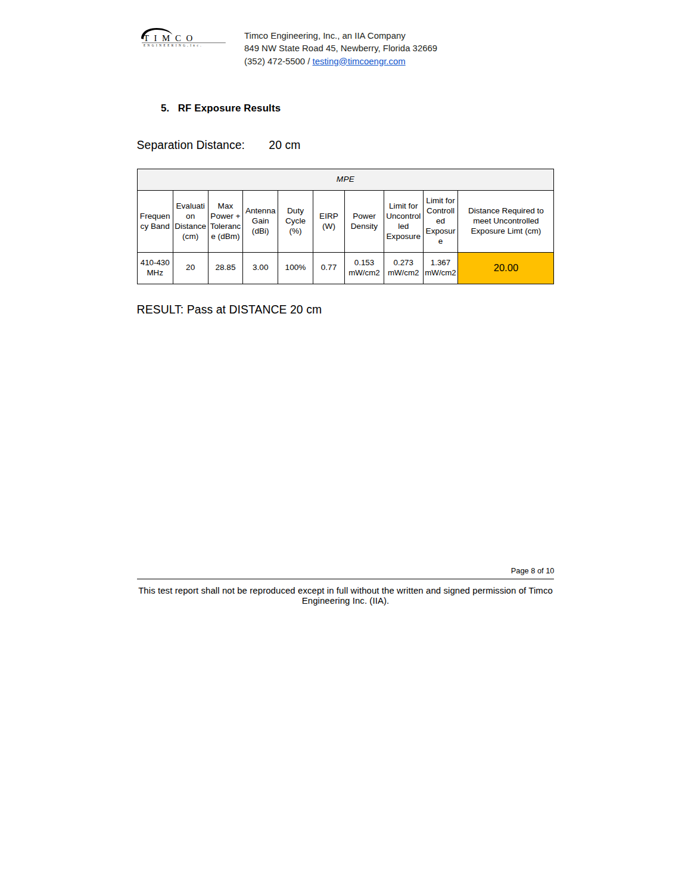T I M C O E N G I N E E R I N G , I n c .
Timco Engineering, Inc., an IIA Company
849 NW State Road 45, Newberry, Florida 32669
(352) 472-5500 / testing@timcoengr.com
5. RF Exposure Results
Separation Distance:20 cm
| MPE |
| Frequency Band | Evaluation Distance (cm) | Max Power + Tolerance (dBm) | Antenna Gain (dBi) | Duty Cycle (%) | EIRP (W) | Power Density | Limit for Uncontrolled Exposure | Limit for Controlled Exposure | Distance Required to meet Uncontrolled Exposure Limt (cm) |
| 410-430 MHz | 20 | 28.85 | 3.00 | 100% | 0.77 | 0.153 mW/cm2 | 0.273 mW/cm2 | 1.367 mW/cm2 | 20.00 |
RESULT: Pass at DISTANCE 20 cm
Page 8 of 10
This test report shall not be reproduced except in full without the written and signed permission of Timco Engineering Inc. (IIA).